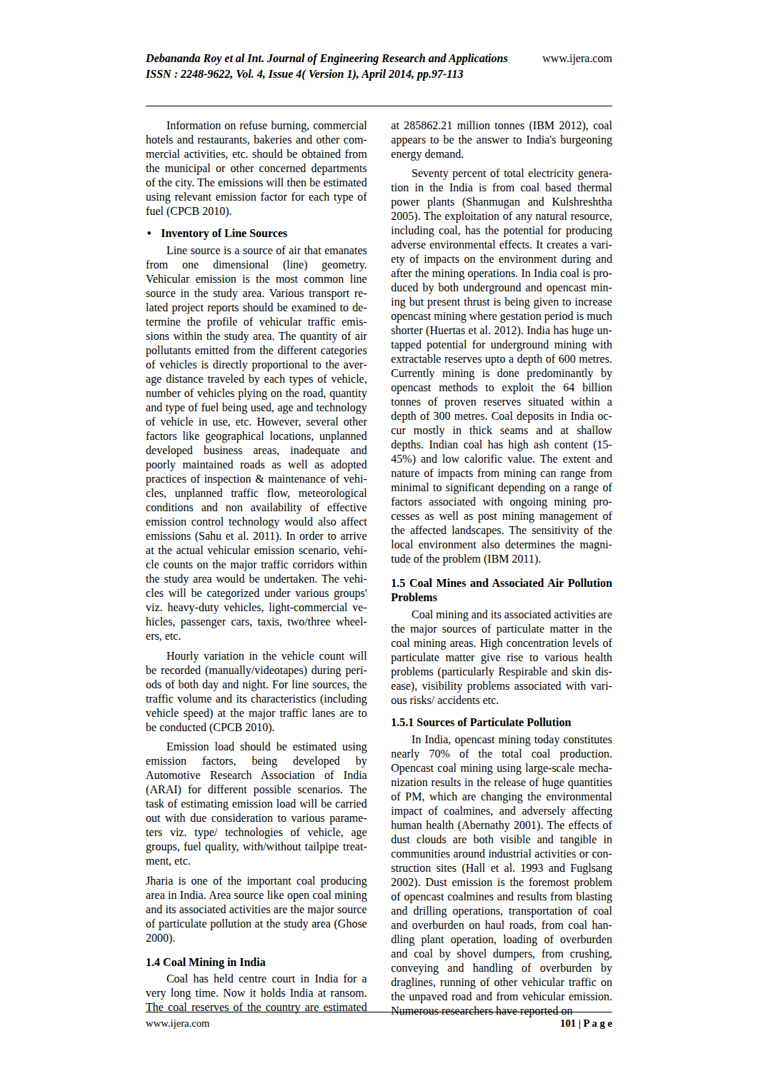Debananda Roy et al Int. Journal of Engineering Research and Applications www.ijera.com
ISSN : 2248-9622, Vol. 4, Issue 4( Version 1), April 2014, pp.97-113
Information on refuse burning, commercial hotels and restaurants, bakeries and other commercial activities, etc. should be obtained from the municipal or other concerned departments of the city. The emissions will then be estimated using relevant emission factor for each type of fuel (CPCB 2010).
Inventory of Line Sources
Line source is a source of air that emanates from one dimensional (line) geometry. Vehicular emission is the most common line source in the study area. Various transport related project reports should be examined to determine the profile of vehicular traffic emissions within the study area. The quantity of air pollutants emitted from the different categories of vehicles is directly proportional to the average distance traveled by each types of vehicle, number of vehicles plying on the road, quantity and type of fuel being used, age and technology of vehicle in use, etc. However, several other factors like geographical locations, unplanned developed business areas, inadequate and poorly maintained roads as well as adopted practices of inspection & maintenance of vehicles, unplanned traffic flow, meteorological conditions and non availability of effective emission control technology would also affect emissions (Sahu et al. 2011). In order to arrive at the actual vehicular emission scenario, vehicle counts on the major traffic corridors within the study area would be undertaken. The vehicles will be categorized under various groups' viz. heavy-duty vehicles, light-commercial vehicles, passenger cars, taxis, two/three wheelers, etc.
Hourly variation in the vehicle count will be recorded (manually/videotapes) during periods of both day and night. For line sources, the traffic volume and its characteristics (including vehicle speed) at the major traffic lanes are to be conducted (CPCB 2010).
Emission load should be estimated using emission factors, being developed by Automotive Research Association of India (ARAI) for different possible scenarios. The task of estimating emission load will be carried out with due consideration to various parameters viz. type/ technologies of vehicle, age groups, fuel quality, with/without tailpipe treatment, etc.
Jharia is one of the important coal producing area in India. Area source like open coal mining and its associated activities are the major source of particulate pollution at the study area (Ghose 2000).
1.4 Coal Mining in India
Coal has held centre court in India for a very long time. Now it holds India at ransom. The coal reserves of the country are estimated at 285862.21 million tonnes (IBM 2012), coal appears to be the answer to India's burgeoning energy demand.
Seventy percent of total electricity generation in the India is from coal based thermal power plants (Shanmugan and Kulshreshtha 2005). The exploitation of any natural resource, including coal, has the potential for producing adverse environmental effects. It creates a variety of impacts on the environment during and after the mining operations. In India coal is produced by both underground and opencast mining but present thrust is being given to increase opencast mining where gestation period is much shorter (Huertas et al. 2012). India has huge untapped potential for underground mining with extractable reserves upto a depth of 600 metres. Currently mining is done predominantly by opencast methods to exploit the 64 billion tonnes of proven reserves situated within a depth of 300 metres. Coal deposits in India occur mostly in thick seams and at shallow depths. Indian coal has high ash content (15-45%) and low calorific value. The extent and nature of impacts from mining can range from minimal to significant depending on a range of factors associated with ongoing mining processes as well as post mining management of the affected landscapes. The sensitivity of the local environment also determines the magnitude of the problem (IBM 2011).
1.5 Coal Mines and Associated Air Pollution Problems
Coal mining and its associated activities are the major sources of particulate matter in the coal mining areas. High concentration levels of particulate matter give rise to various health problems (particularly Respirable and skin disease), visibility problems associated with various risks/ accidents etc.
1.5.1 Sources of Particulate Pollution
In India, opencast mining today constitutes nearly 70% of the total coal production. Opencast coal mining using large-scale mechanization results in the release of huge quantities of PM, which are changing the environmental impact of coalmines, and adversely affecting human health (Abernathy 2001). The effects of dust clouds are both visible and tangible in communities around industrial activities or construction sites (Hall et al. 1993 and Fuglsang 2002). Dust emission is the foremost problem of opencast coalmines and results from blasting and drilling operations, transportation of coal and overburden on haul roads, from coal handling plant operation, loading of overburden and coal by shovel dumpers, from crushing, conveying and handling of overburden by draglines, running of other vehicular traffic on the unpaved road and from vehicular emission. Numerous researchers have reported on
www.ijera.com 101 | P a g e